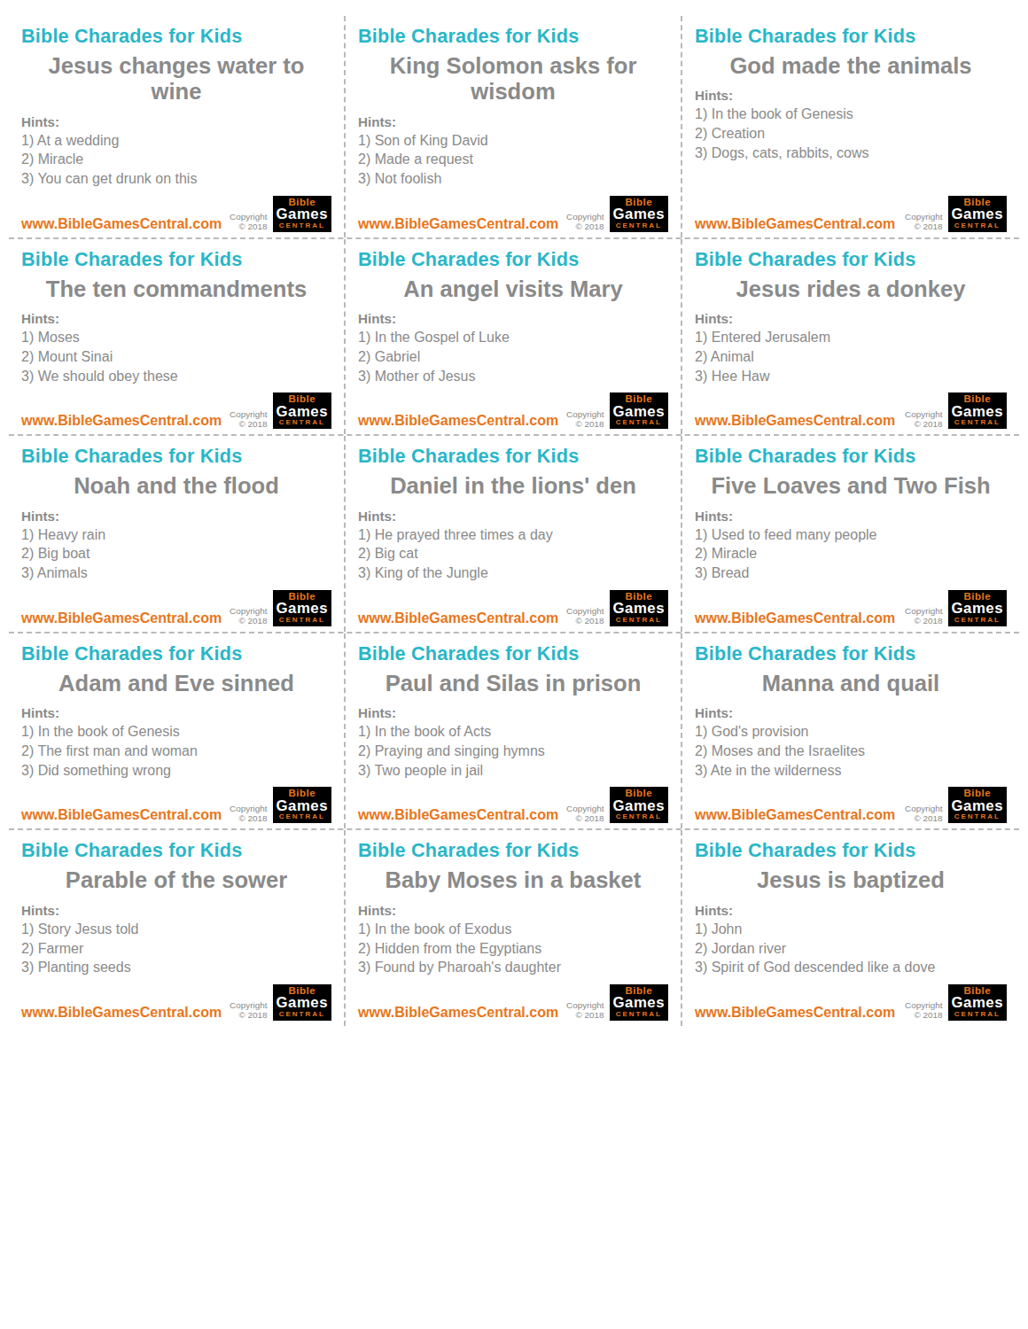Bible Charades for Kids
Jesus changes water to wine
Hints:
At a wedding
Miracle
You can get drunk on this
www.BibleGamesCentral.com
Copyright © 2018 Bible Games CENTRAL
Bible Charades for Kids
King Solomon asks for wisdom
Hints:
Son of King David
Made a request
Not foolish
www.BibleGamesCentral.com
Copyright © 2018 Bible Games CENTRAL
Bible Charades for Kids
God made the animals
Hints:
In the book of Genesis
Creation
Dogs, cats, rabbits, cows
www.BibleGamesCentral.com
Copyright © 2018 Bible Games CENTRAL
Bible Charades for Kids
The ten commandments
Hints:
Moses
Mount Sinai
We should obey these
www.BibleGamesCentral.com
Copyright © 2018 Bible Games CENTRAL
Bible Charades for Kids
An angel visits Mary
Hints:
In the Gospel of Luke
Gabriel
Mother of Jesus
www.BibleGamesCentral.com
Copyright © 2018 Bible Games CENTRAL
Bible Charades for Kids
Jesus rides a donkey
Hints:
Entered Jerusalem
Animal
Hee Haw
www.BibleGamesCentral.com
Copyright © 2018 Bible Games CENTRAL
Bible Charades for Kids
Noah and the flood
Hints:
Heavy rain
Big boat
Animals
www.BibleGamesCentral.com
Copyright © 2018 Bible Games CENTRAL
Bible Charades for Kids
Daniel in the lions' den
Hints:
He prayed three times a day
Big cat
King of the Jungle
www.BibleGamesCentral.com
Copyright © 2018 Bible Games CENTRAL
Bible Charades for Kids
Five Loaves and Two Fish
Hints:
Used to feed many people
Miracle
Bread
www.BibleGamesCentral.com
Copyright © 2018 Bible Games CENTRAL
Bible Charades for Kids
Adam and Eve sinned
Hints:
In the book of Genesis
The first man and woman
Did something wrong
www.BibleGamesCentral.com
Copyright © 2018 Bible Games CENTRAL
Bible Charades for Kids
Paul and Silas in prison
Hints:
In the book of Acts
Praying and singing hymns
Two people in jail
www.BibleGamesCentral.com
Copyright © 2018 Bible Games CENTRAL
Bible Charades for Kids
Manna and quail
Hints:
God's provision
Moses and the Israelites
Ate in the wilderness
www.BibleGamesCentral.com
Copyright © 2018 Bible Games CENTRAL
Bible Charades for Kids
Parable of the sower
Hints:
Story Jesus told
Farmer
Planting seeds
www.BibleGamesCentral.com
Copyright © 2018 Bible Games CENTRAL
Bible Charades for Kids
Baby Moses in a basket
Hints:
In the book of Exodus
Hidden from the Egyptians
Found by Pharoah's daughter
www.BibleGamesCentral.com
Copyright © 2018 Bible Games CENTRAL
Bible Charades for Kids
Jesus is baptized
Hints:
John
Jordan river
Spirit of God descended like a dove
www.BibleGamesCentral.com
Copyright © 2018 Bible Games CENTRAL